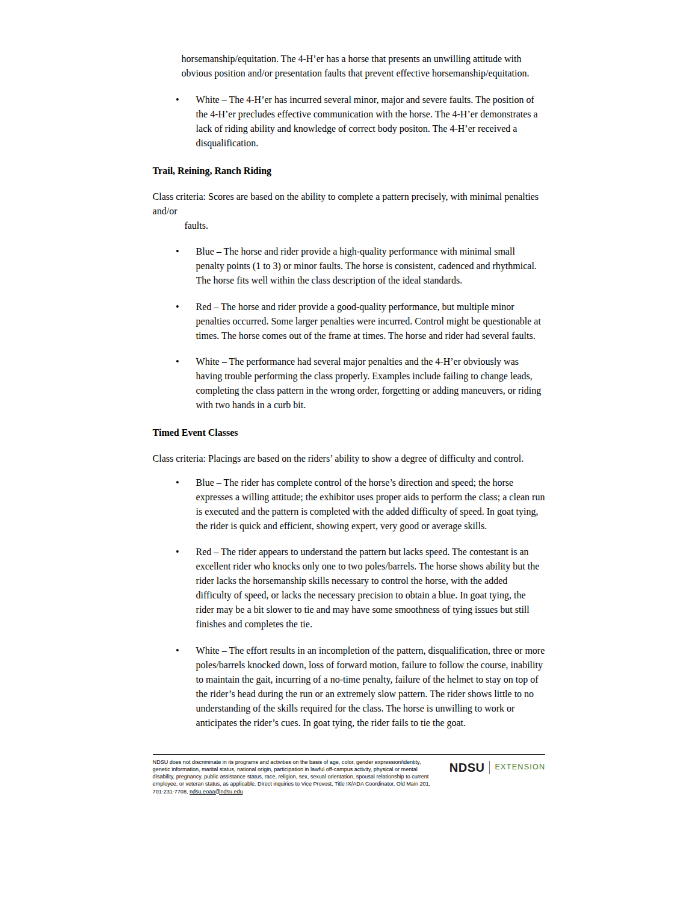horsemanship/equitation. The 4-H’er has a horse that presents an unwilling attitude with obvious position and/or presentation faults that prevent effective horsemanship/equitation.
White – The 4-H’er has incurred several minor, major and severe faults. The position of the 4-H’er precludes effective communication with the horse. The 4-H’er demonstrates a lack of riding ability and knowledge of correct body positon. The 4-H’er received a disqualification.
Trail, Reining, Ranch Riding
Class criteria: Scores are based on the ability to complete a pattern precisely, with minimal penalties and/or faults.
Blue – The horse and rider provide a high-quality performance with minimal small penalty points (1 to 3) or minor faults. The horse is consistent, cadenced and rhythmical. The horse fits well within the class description of the ideal standards.
Red – The horse and rider provide a good-quality performance, but multiple minor penalties occurred. Some larger penalties were incurred. Control might be questionable at times. The horse comes out of the frame at times. The horse and rider had several faults.
White – The performance had several major penalties and the 4-H’er obviously was having trouble performing the class properly. Examples include failing to change leads, completing the class pattern in the wrong order, forgetting or adding maneuvers, or riding with two hands in a curb bit.
Timed Event Classes
Class criteria: Placings are based on the riders’ ability to show a degree of difficulty and control.
Blue – The rider has complete control of the horse’s direction and speed; the horse expresses a willing attitude; the exhibitor uses proper aids to perform the class; a clean run is executed and the pattern is completed with the added difficulty of speed. In goat tying, the rider is quick and efficient, showing expert, very good or average skills.
Red – The rider appears to understand the pattern but lacks speed. The contestant is an excellent rider who knocks only one to two poles/barrels. The horse shows ability but the rider lacks the horsemanship skills necessary to control the horse, with the added difficulty of speed, or lacks the necessary precision to obtain a blue. In goat tying, the rider may be a bit slower to tie and may have some smoothness of tying issues but still finishes and completes the tie.
White – The effort results in an incompletion of the pattern, disqualification, three or more poles/barrels knocked down, loss of forward motion, failure to follow the course, inability to maintain the gait, incurring of a no-time penalty, failure of the helmet to stay on top of the rider’s head during the run or an extremely slow pattern. The rider shows little to no understanding of the skills required for the class. The horse is unwilling to work or anticipates the rider’s cues. In goat tying, the rider fails to tie the goat.
NDSU does not discriminate in its programs and activities on the basis of age, color, gender expression/identity, genetic information, marital status, national origin, participation in lawful off-campus activity, physical or mental disability, pregnancy, public assistance status, race, religion, sex, sexual orientation, spousal relationship to current employee, or veteran status, as applicable. Direct inquiries to Vice Provost, Title IX/ADA Coordinator, Old Main 201, 701-231-7708, ndsu.eoaa@ndsu.edu
NDSU EXTENSION